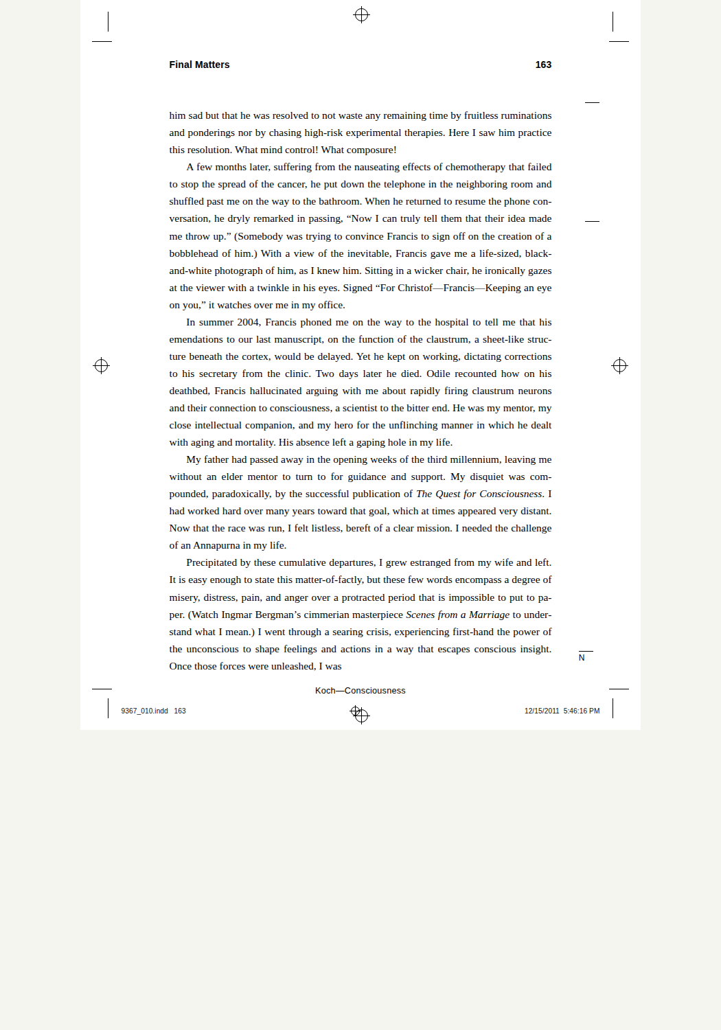Final Matters 163
him sad but that he was resolved to not waste any remaining time by fruitless ruminations and ponderings nor by chasing high-risk experimental therapies. Here I saw him practice this resolution. What mind control! What composure!
A few months later, suffering from the nauseating effects of chemotherapy that failed to stop the spread of the cancer, he put down the telephone in the neighboring room and shuffled past me on the way to the bathroom. When he returned to resume the phone conversation, he dryly remarked in passing, “Now I can truly tell them that their idea made me throw up.” (Somebody was trying to convince Francis to sign off on the creation of a bobblehead of him.) With a view of the inevitable, Francis gave me a life-sized, black-and-white photograph of him, as I knew him. Sitting in a wicker chair, he ironically gazes at the viewer with a twinkle in his eyes. Signed “For Christof—Francis—Keeping an eye on you,” it watches over me in my office.
In summer 2004, Francis phoned me on the way to the hospital to tell me that his emendations to our last manuscript, on the function of the claustrum, a sheet-like structure beneath the cortex, would be delayed. Yet he kept on working, dictating corrections to his secretary from the clinic. Two days later he died. Odile recounted how on his deathbed, Francis hallucinated arguing with me about rapidly firing claustrum neurons and their connection to consciousness, a scientist to the bitter end. He was my mentor, my close intellectual companion, and my hero for the unflinching manner in which he dealt with aging and mortality. His absence left a gaping hole in my life.
My father had passed away in the opening weeks of the third millennium, leaving me without an elder mentor to turn to for guidance and support. My disquiet was compounded, paradoxically, by the successful publication of The Quest for Consciousness. I had worked hard over many years toward that goal, which at times appeared very distant. Now that the race was run, I felt listless, bereft of a clear mission. I needed the challenge of an Annapurna in my life.
Precipitated by these cumulative departures, I grew estranged from my wife and left. It is easy enough to state this matter-of-factly, but these few words encompass a degree of misery, distress, pain, and anger over a protracted period that is impossible to put to paper. (Watch Ingmar Bergman’s cimmerian masterpiece Scenes from a Marriage to understand what I mean.) I went through a searing crisis, experiencing first-hand the power of the unconscious to shape feelings and actions in a way that escapes conscious insight. Once those forces were unleashed, I was
N
Koch—Consciousness
9367_010.indd 163 12/15/2011 5:46:16 PM